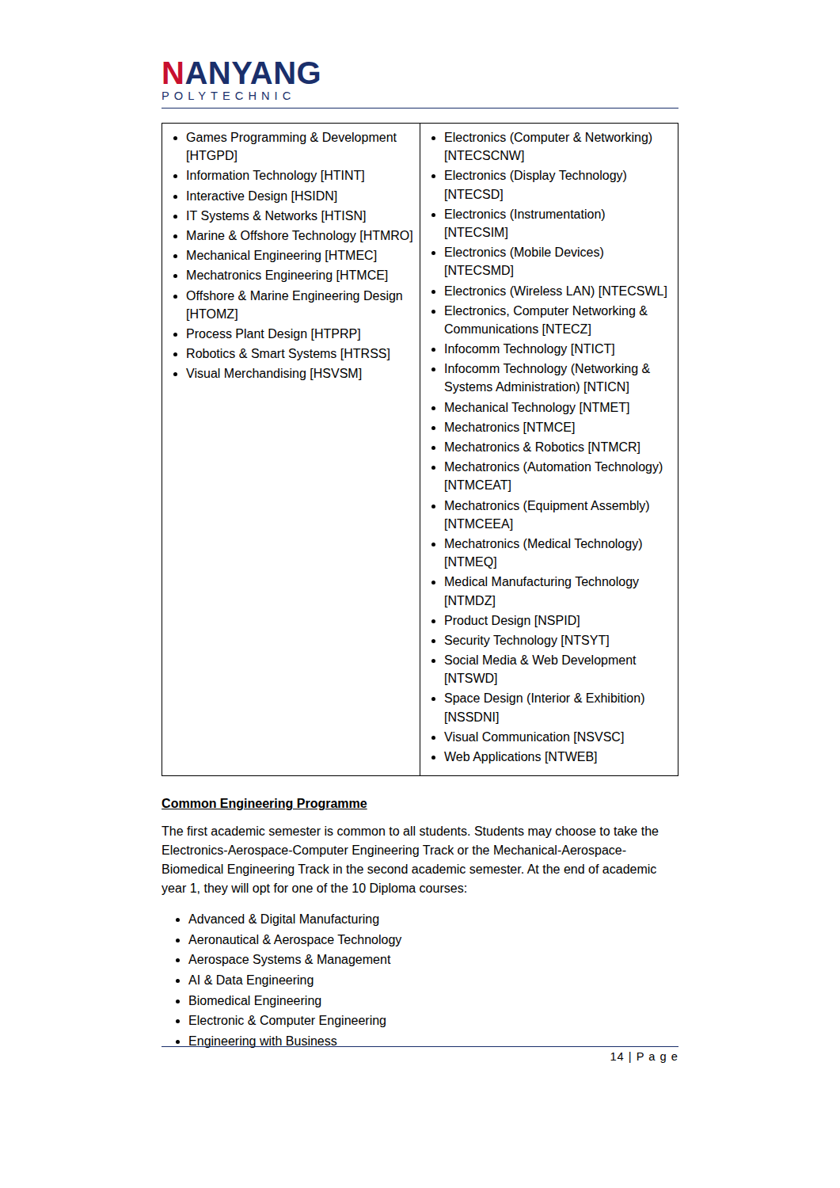NANYANG
POLYTECHNIC
| Games Programming & Development [HTGPD] Information Technology [HTINT] Interactive Design [HSIDN] IT Systems & Networks [HTISN] Marine & Offshore Technology [HTMRO] Mechanical Engineering [HTMEC] Mechatronics Engineering [HTMCE] Offshore & Marine Engineering Design [HTOMZ] Process Plant Design [HTPRP] Robotics & Smart Systems [HTRSS] Visual Merchandising [HSVSM] | Electronics (Computer & Networking) [NTECSCNW] Electronics (Display Technology) [NTECSD] Electronics (Instrumentation) [NTECSIM] Electronics (Mobile Devices) [NTECSMD] Electronics (Wireless LAN) [NTECSWL] Electronics, Computer Networking & Communications [NTECZ] Infocomm Technology [NTICT] Infocomm Technology (Networking & Systems Administration) [NTICN] Mechanical Technology [NTMET] Mechatronics [NTMCE] Mechatronics & Robotics [NTMCR] Mechatronics (Automation Technology) [NTMCEAT] Mechatronics (Equipment Assembly) [NTMCEEA] Mechatronics (Medical Technology) [NTMEQ] Medical Manufacturing Technology [NTMDZ] Product Design [NSPID] Security Technology [NTSYT] Social Media & Web Development [NTSWD] Space Design (Interior & Exhibition) [NSSDNI] Visual Communication [NSVSC] Web Applications [NTWEB] |
Common Engineering Programme
The first academic semester is common to all students. Students may choose to take the Electronics-Aerospace-Computer Engineering Track or the Mechanical-Aerospace-Biomedical Engineering Track in the second academic semester. At the end of academic year 1, they will opt for one of the 10 Diploma courses:
Advanced & Digital Manufacturing
Aeronautical & Aerospace Technology
Aerospace Systems & Management
AI & Data Engineering
Biomedical Engineering
Electronic & Computer Engineering
Engineering with Business
14 | P a g e